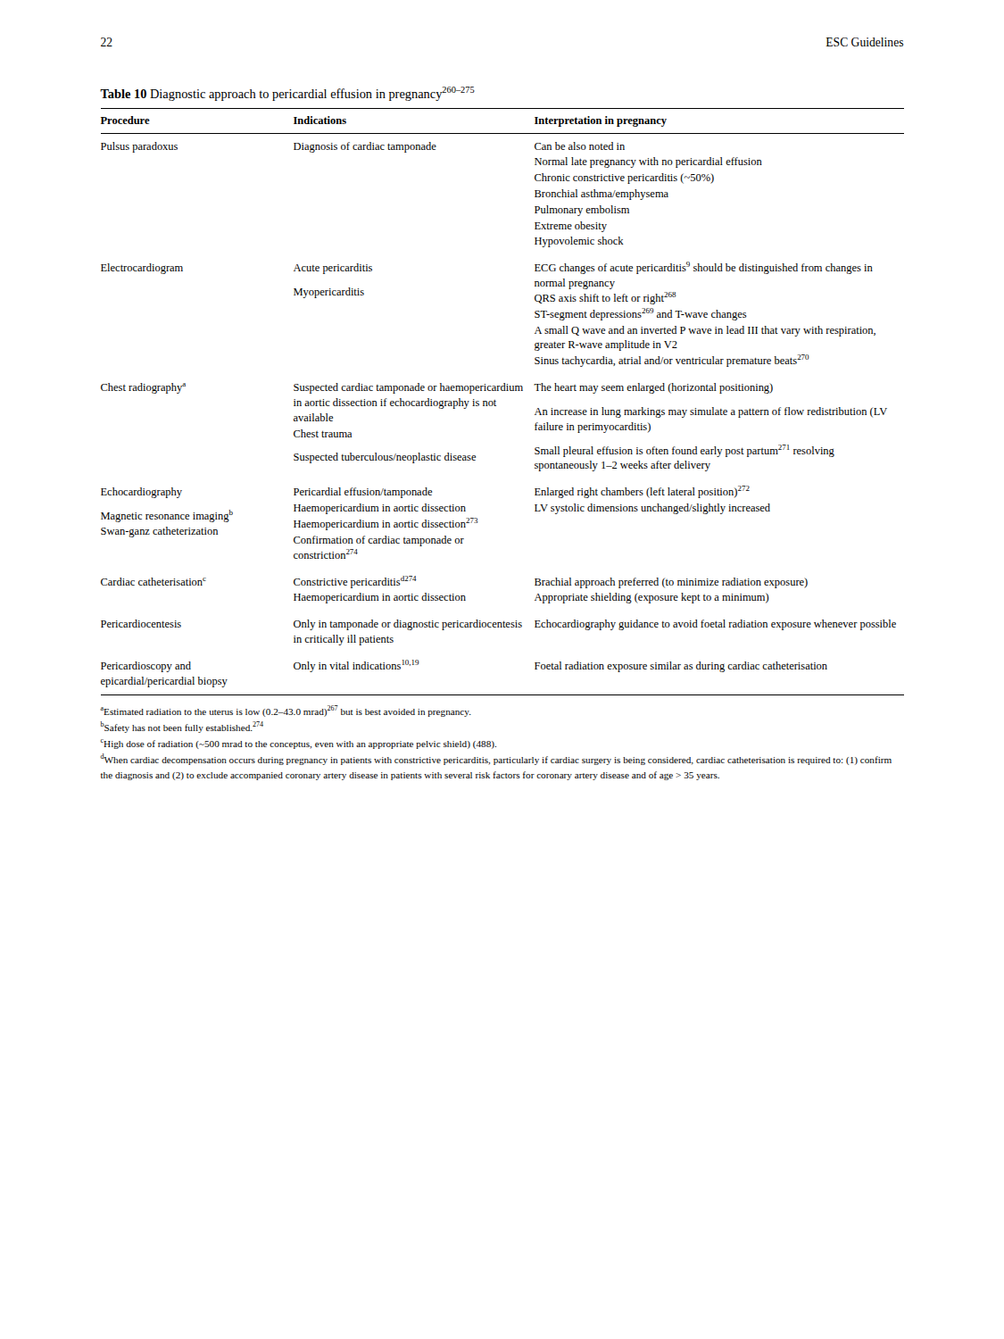22 ESC Guidelines
Table 10 Diagnostic approach to pericardial effusion in pregnancy 260–275
| Procedure | Indications | Interpretation in pregnancy |
| --- | --- | --- |
| Pulsus paradoxus | Diagnosis of cardiac tamponade | Can be also noted in Normal late pregnancy with no pericardial effusion Chronic constrictive pericarditis (~50%) Bronchial asthma/emphysema Pulmonary embolism Extreme obesity Hypovolemic shock |
| Electrocardiogram | Acute pericarditis Myopericarditis | ECG changes of acute pericarditis 9 should be distinguished from changes in normal pregnancy QRS axis shift to left or right 268 ST-segment depressions 269 and T-wave changes A small Q wave and an inverted P wave in lead III that vary with respiration, greater R-wave amplitude in V2 Sinus tachycardia, atrial and/or ventricular premature beats 270 |
| Chest radiography a | Suspected cardiac tamponade or haemopericardium in aortic dissection if echocardiography is not available Chest trauma Suspected tuberculous/neoplastic disease | The heart may seem enlarged (horizontal positioning) An increase in lung markings may simulate a pattern of flow redistribution (LV failure in perimyocarditis) Small pleural effusion is often found early post partum 271 resolving spontaneously 1–2 weeks after delivery |
| Echocardiography Magnetic resonance imaging b Swan-ganz catheterization | Pericardial effusion/tamponade Haemopericardium in aortic dissection Haemopericardium in aortic dissection 273 Confirmation of cardiac tamponade or constriction 274 | Enlarged right chambers (left lateral position) 272 LV systolic dimensions unchanged/slightly increased |
| Cardiac catheterisation c | Constrictive pericarditis d274 Haemopericardium in aortic dissection | Brachial approach preferred (to minimize radiation exposure) Appropriate shielding (exposure kept to a minimum) |
| Pericardiocentesis | Only in tamponade or diagnostic pericardiocentesis in critically ill patients | Echocardiography guidance to avoid foetal radiation exposure whenever possible |
| Pericardioscopy and epicardial/pericardial biopsy | Only in vital indications 10,19 | Foetal radiation exposure similar as during cardiac catheterisation |
aEstimated radiation to the uterus is low (0.2–43.0 mrad)267 but is best avoided in pregnancy.
bSafety has not been fully established.274
cHigh dose of radiation (~500 mrad to the conceptus, even with an appropriate pelvic shield) (488).
dWhen cardiac decompensation occurs during pregnancy in patients with constrictive pericarditis, particularly if cardiac surgery is being considered, cardiac catheterisation is required to: (1) confirm the diagnosis and (2) to exclude accompanied coronary artery disease in patients with several risk factors for coronary artery disease and of age > 35 years.